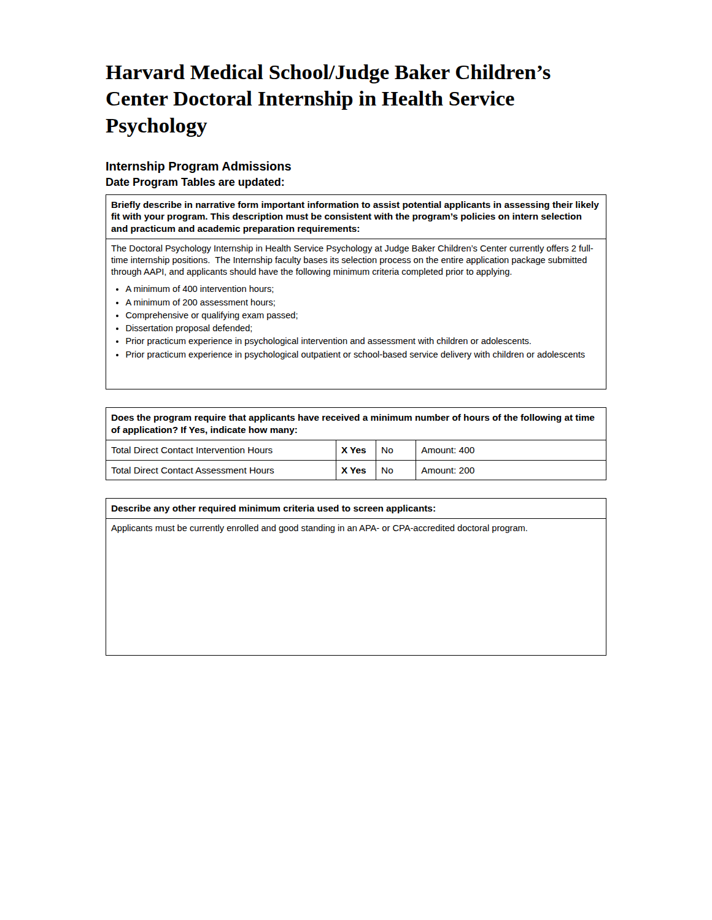Harvard Medical School/Judge Baker Children’s Center Doctoral Internship in Health Service Psychology
Internship Program Admissions
Date Program Tables are updated:
| Briefly describe in narrative form important information to assist potential applicants in assessing their likely fit with your program. This description must be consistent with the program’s policies on intern selection and practicum and academic preparation requirements: |
| The Doctoral Psychology Internship in Health Service Psychology at Judge Baker Children’s Center currently offers 2 full-time internship positions. The Internship faculty bases its selection process on the entire application package submitted through AAPI, and applicants should have the following minimum criteria completed prior to applying. A minimum of 400 intervention hours; A minimum of 200 assessment hours; Comprehensive or qualifying exam passed; Dissertation proposal defended; Prior practicum experience in psychological intervention and assessment with children or adolescents. Prior practicum experience in psychological outpatient or school-based service delivery with children or adolescents |
| Does the program require that applicants have received a minimum number of hours of the following at time of application? If Yes, indicate how many: |
| Total Direct Contact Intervention Hours | X Yes | No | Amount: 400 |
| Total Direct Contact Assessment Hours | X Yes | No | Amount: 200 |
| Describe any other required minimum criteria used to screen applicants: |
| Applicants must be currently enrolled and good standing in an APA- or CPA-accredited doctoral program. |